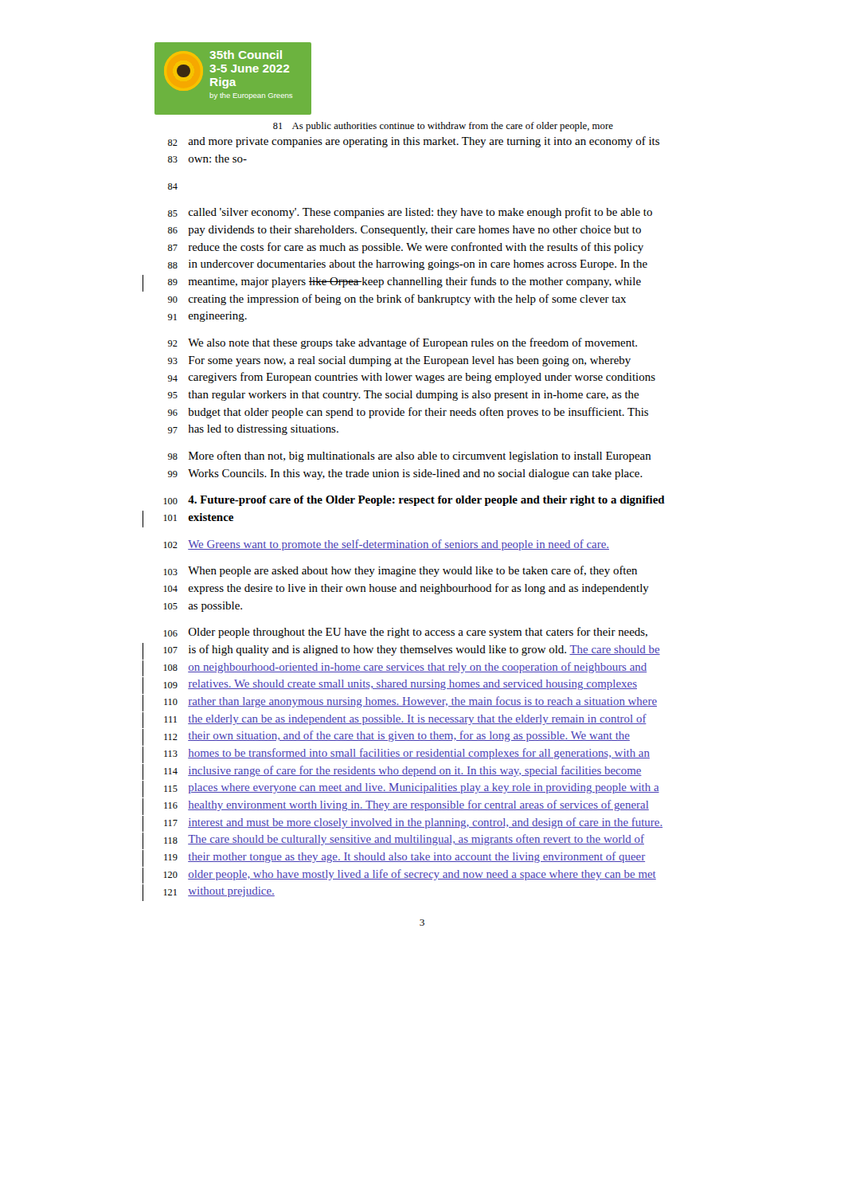35th Council
3-5 June 2022
Riga
by the European Greens
81 As public authorities continue to withdraw from the care of older people, more
82
and more private companies are operating in this market. They are turning it into an economy of its
83
own: the so-
84
85
called 'silver economy'. These companies are listed: they have to make enough profit to be able to
86
pay dividends to their shareholders. Consequently, their care homes have no other choice but to
87
reduce the costs for care as much as possible. We were confronted with the results of this policy
88
in undercover documentaries about the harrowing goings-on in care homes across Europe. In the
89
meantime, major players like Orpea keep channelling their funds to the mother company, while
90
creating the impression of being on the brink of bankruptcy with the help of some clever tax
91
engineering.
92
We also note that these groups take advantage of European rules on the freedom of movement.
93
For some years now, a real social dumping at the European level has been going on, whereby
94
caregivers from European countries with lower wages are being employed under worse conditions
95
than regular workers in that country. The social dumping is also present in in-home care, as the
96
budget that older people can spend to provide for their needs often proves to be insufficient. This
97
has led to distressing situations.
98
More often than not, big multinationals are also able to circumvent legislation to install European
99
Works Councils. In this way, the trade union is side-lined and no social dialogue can take place.
100
4. Future-proof care of the Older People: respect for older people and their right to a dignified
101
existence
102
We Greens want to promote the self-determination of seniors and people in need of care.
103
When people are asked about how they imagine they would like to be taken care of, they often
104
express the desire to live in their own house and neighbourhood for as long and as independently
105
as possible.
106
Older people throughout the EU have the right to access a care system that caters for their needs,
107
is of high quality and is aligned to how they themselves would like to grow old. The care should be
108
on neighbourhood-oriented in-home care services that rely on the cooperation of neighbours and
109
relatives. We should create small units, shared nursing homes and serviced housing complexes
110
rather than large anonymous nursing homes. However, the main focus is to reach a situation where
111
the elderly can be as independent as possible. It is necessary that the elderly remain in control of
112
their own situation, and of the care that is given to them, for as long as possible. We want the
113
homes to be transformed into small facilities or residential complexes for all generations, with an
114
inclusive range of care for the residents who depend on it. In this way, special facilities become
115
places where everyone can meet and live. Municipalities play a key role in providing people with a
116
healthy environment worth living in. They are responsible for central areas of services of general
117
interest and must be more closely involved in the planning, control, and design of care in the future.
118
The care should be culturally sensitive and multilingual, as migrants often revert to the world of
119
their mother tongue as they age. It should also take into account the living environment of queer
120
older people, who have mostly lived a life of secrecy and now need a space where they can be met
121
without prejudice.
3